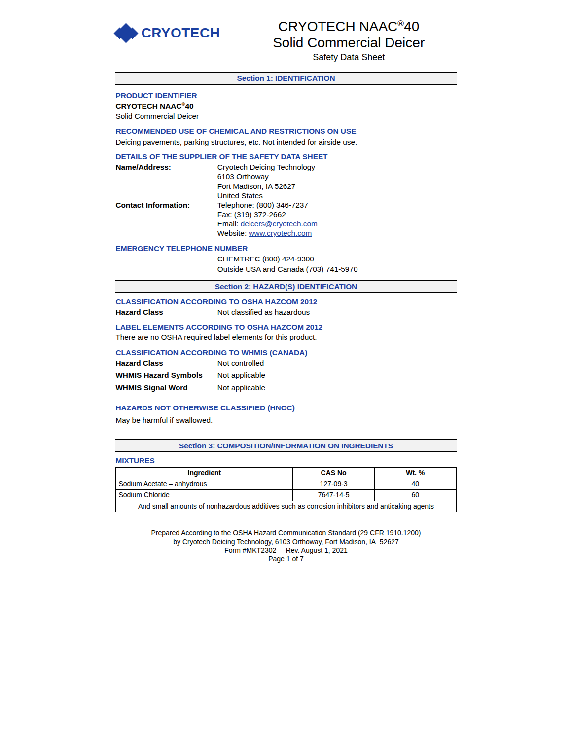CRYOTECH
CRYOTECH NAAC®40
Solid Commercial Deicer
Safety Data Sheet
Section 1: IDENTIFICATION
Product Identifier
CRYOTECH NAAC®40
Solid Commercial Deicer
Recommended Use of Chemical and Restrictions on Use
Deicing pavements, parking structures, etc. Not intended for airside use.
Details of the Supplier of the Safety Data Sheet
| Name/Address: | Cryotech Deicing Technology |
| | 6103 Orthoway |
| | Fort Madison, IA 52627 |
| | United States |
| Contact Information: | Telephone: (800) 346-7237 |
| | Fax: (319) 372-2662 |
| | Email: deicers@cryotech.com |
| | Website: www.cryotech.com |
Emergency Telephone Number
CHEMTREC (800) 424-9300
Outside USA and Canada (703) 741-5970
Section 2: HAZARD(S) IDENTIFICATION
Classification According to OSHA HazCom 2012
| Hazard Class | Not classified as hazardous |
Label Elements According to OSHA HazCom 2012
There are no OSHA required label elements for this product.
Classification According to WHMIS (Canada)
| Hazard Class | Not controlled |
| WHMIS Hazard Symbols | Not applicable |
| WHMIS Signal Word | Not applicable |
Hazards Not Otherwise Classified (HNOC)
May be harmful if swallowed.
Section 3: COMPOSITION/INFORMATION ON INGREDIENTS
Mixtures
| Ingredient | CAS No | Wt. % |
| --- | --- | --- |
| Sodium Acetate – anhydrous | 127-09-3 | 40 |
| Sodium Chloride | 7647-14-5 | 60 |
| And small amounts of nonhazardous additives such as corrosion inhibitors and anticaking agents |
Prepared According to the OSHA Hazard Communication Standard (29 CFR 1910.1200)
by Cryotech Deicing Technology, 6103 Orthoway, Fort Madison, IA 52627
Form #MKT2302 Rev. August 1, 2021
Page 1 of 7